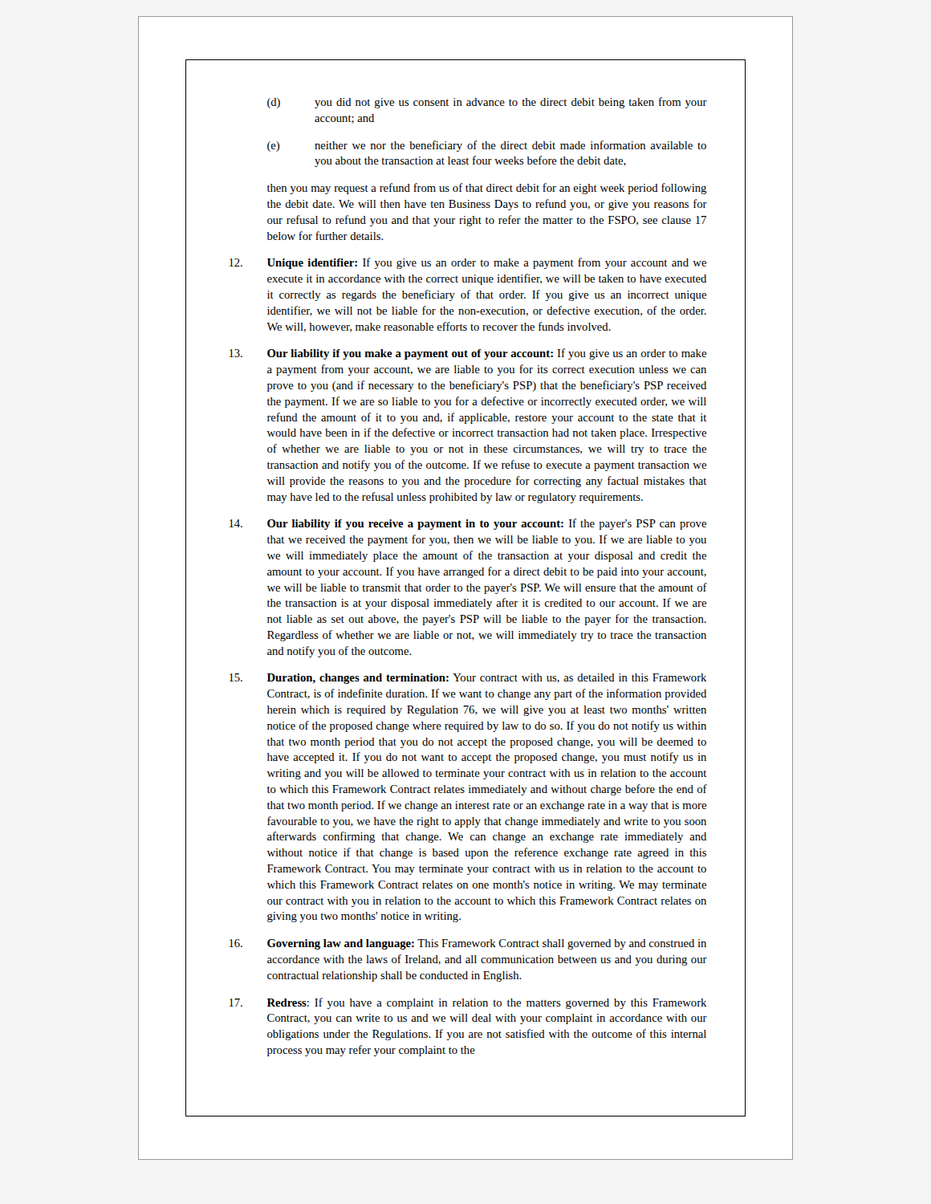(d)
you did not give us consent in advance to the direct debit being taken from your account; and
(e)
neither we nor the beneficiary of the direct debit made information available to you about the transaction at least four weeks before the debit date,
then you may request a refund from us of that direct debit for an eight week period following the debit date. We will then have ten Business Days to refund you, or give you reasons for our refusal to refund you and that your right to refer the matter to the FSPO, see clause 17 below for further details.
12.
Unique identifier: If you give us an order to make a payment from your account and we execute it in accordance with the correct unique identifier, we will be taken to have executed it correctly as regards the beneficiary of that order. If you give us an incorrect unique identifier, we will not be liable for the non-execution, or defective execution, of the order. We will, however, make reasonable efforts to recover the funds involved.
13.
Our liability if you make a payment out of your account: If you give us an order to make a payment from your account, we are liable to you for its correct execution unless we can prove to you (and if necessary to the beneficiary's PSP) that the beneficiary's PSP received the payment. If we are so liable to you for a defective or incorrectly executed order, we will refund the amount of it to you and, if applicable, restore your account to the state that it would have been in if the defective or incorrect transaction had not taken place. Irrespective of whether we are liable to you or not in these circumstances, we will try to trace the transaction and notify you of the outcome. If we refuse to execute a payment transaction we will provide the reasons to you and the procedure for correcting any factual mistakes that may have led to the refusal unless prohibited by law or regulatory requirements.
14.
Our liability if you receive a payment in to your account: If the payer's PSP can prove that we received the payment for you, then we will be liable to you. If we are liable to you we will immediately place the amount of the transaction at your disposal and credit the amount to your account. If you have arranged for a direct debit to be paid into your account, we will be liable to transmit that order to the payer's PSP. We will ensure that the amount of the transaction is at your disposal immediately after it is credited to our account. If we are not liable as set out above, the payer's PSP will be liable to the payer for the transaction. Regardless of whether we are liable or not, we will immediately try to trace the transaction and notify you of the outcome.
15.
Duration, changes and termination: Your contract with us, as detailed in this Framework Contract, is of indefinite duration. If we want to change any part of the information provided herein which is required by Regulation 76, we will give you at least two months' written notice of the proposed change where required by law to do so. If you do not notify us within that two month period that you do not accept the proposed change, you will be deemed to have accepted it. If you do not want to accept the proposed change, you must notify us in writing and you will be allowed to terminate your contract with us in relation to the account to which this Framework Contract relates immediately and without charge before the end of that two month period. If we change an interest rate or an exchange rate in a way that is more favourable to you, we have the right to apply that change immediately and write to you soon afterwards confirming that change. We can change an exchange rate immediately and without notice if that change is based upon the reference exchange rate agreed in this Framework Contract. You may terminate your contract with us in relation to the account to which this Framework Contract relates on one month's notice in writing. We may terminate our contract with you in relation to the account to which this Framework Contract relates on giving you two months' notice in writing.
16.
Governing law and language: This Framework Contract shall governed by and construed in accordance with the laws of Ireland, and all communication between us and you during our contractual relationship shall be conducted in English.
17.
Redress: If you have a complaint in relation to the matters governed by this Framework Contract, you can write to us and we will deal with your complaint in accordance with our obligations under the Regulations. If you are not satisfied with the outcome of this internal process you may refer your complaint to the